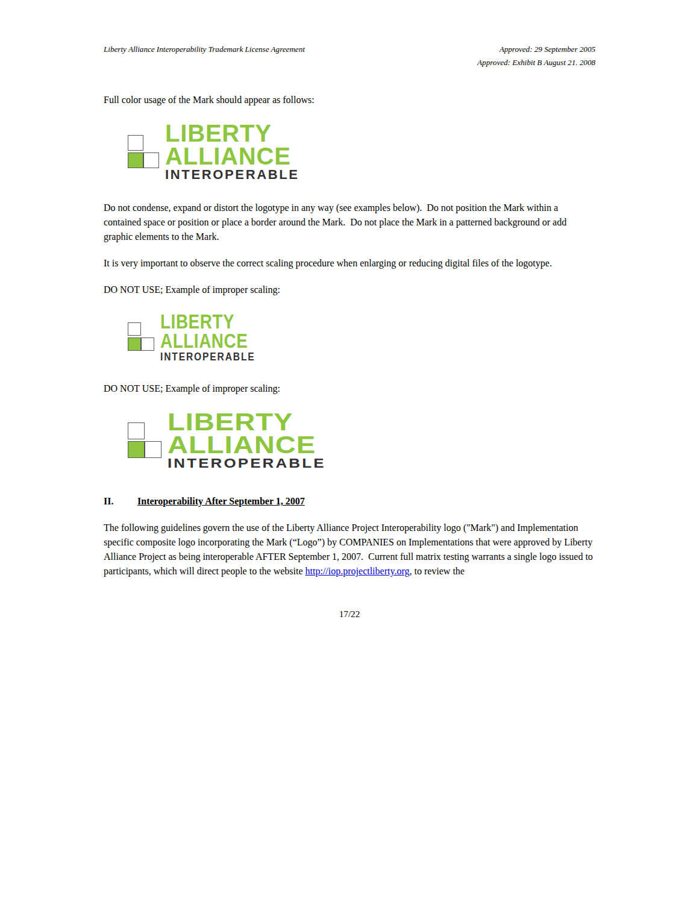Liberty Alliance Interoperability Trademark License Agreement
Approved: 29 September 2005
Approved: Exhibit B August 21. 2008
Full color usage of the Mark should appear as follows:
LIBERTY ALLIANCE INTEROPERABLE
Do not condense, expand or distort the logotype in any way (see examples below). Do not position the Mark within a contained space or position or place a border around the Mark. Do not place the Mark in a patterned background or add graphic elements to the Mark.
It is very important to observe the correct scaling procedure when enlarging or reducing digital files of the logotype.
DO NOT USE; Example of improper scaling:
LIBERTY ALLIANCE INTEROPERABLE
DO NOT USE; Example of improper scaling:
LIBERTY ALLIANCE INTEROPERABLE
II. Interoperability After September 1, 2007
The following guidelines govern the use of the Liberty Alliance Project Interoperability logo ("Mark") and Implementation specific composite logo incorporating the Mark (“Logo”) by COMPANIES on Implementations that were approved by Liberty Alliance Project as being interoperable AFTER September 1, 2007. Current full matrix testing warrants a single logo issued to participants, which will direct people to the website http://iop.projectliberty.org, to review the
17/22